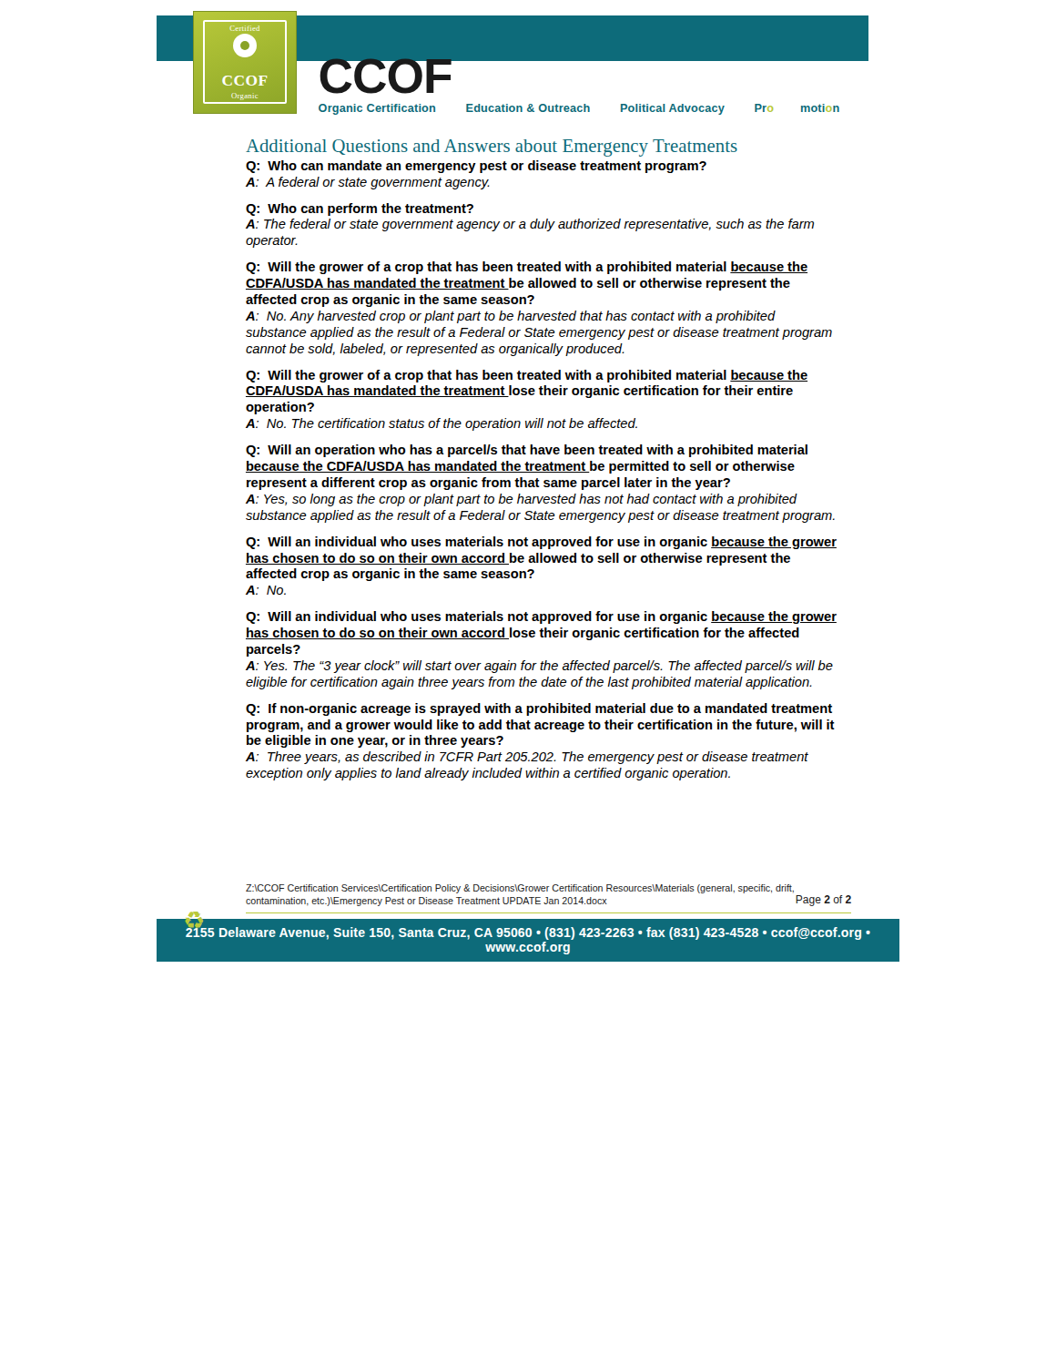Certified
CCOF
Organic
CCOF
Organic Certification Education & Outreach Political Advocacy Promotion
Additional Questions and Answers about Emergency Treatments
Q: Who can mandate an emergency pest or disease treatment program?
A: A federal or state government agency.
Q: Who can perform the treatment?
A: The federal or state government agency or a duly authorized representative, such as the farm operator.
Q: Will the grower of a crop that has been treated with a prohibited material because the CDFA/USDA has mandated the treatment be allowed to sell or otherwise represent the affected crop as organic in the same season?
A: No. Any harvested crop or plant part to be harvested that has contact with a prohibited substance applied as the result of a Federal or State emergency pest or disease treatment program cannot be sold, labeled, or represented as organically produced.
Q: Will the grower of a crop that has been treated with a prohibited material because the CDFA/USDA has mandated the treatment lose their organic certification for their entire operation?
A: No. The certification status of the operation will not be affected.
Q: Will an operation who has a parcel/s that have been treated with a prohibited material because the CDFA/USDA has mandated the treatment be permitted to sell or otherwise represent a different crop as organic from that same parcel later in the year?
A: Yes, so long as the crop or plant part to be harvested has not had contact with a prohibited substance applied as the result of a Federal or State emergency pest or disease treatment program.
Q: Will an individual who uses materials not approved for use in organic because the grower has chosen to do so on their own accord be allowed to sell or otherwise represent the affected crop as organic in the same season?
A: No.
Q: Will an individual who uses materials not approved for use in organic because the grower has chosen to do so on their own accord lose their organic certification for the affected parcels?
A: Yes. The “3 year clock” will start over again for the affected parcel/s. The affected parcel/s will be eligible for certification again three years from the date of the last prohibited material application.
Q: If non-organic acreage is sprayed with a prohibited material due to a mandated treatment program, and a grower would like to add that acreage to their certification in the future, will it be eligible in one year, or in three years?
A: Three years, as described in 7CFR Part 205.202. The emergency pest or disease treatment exception only applies to land already included within a certified organic operation.
Z:\CCOF Certification Services\Certification Policy & Decisions\Grower Certification Resources\Materials (general, specific, drift, contamination, etc.)\Emergency Pest or Disease Treatment UPDATE Jan 2014.docx Page 2 of 2
2155 Delaware Avenue, Suite 150, Santa Cruz, CA 95060 • (831) 423-2263 • fax (831) 423-4528 • ccof@ccof.org • www.ccof.org
♻